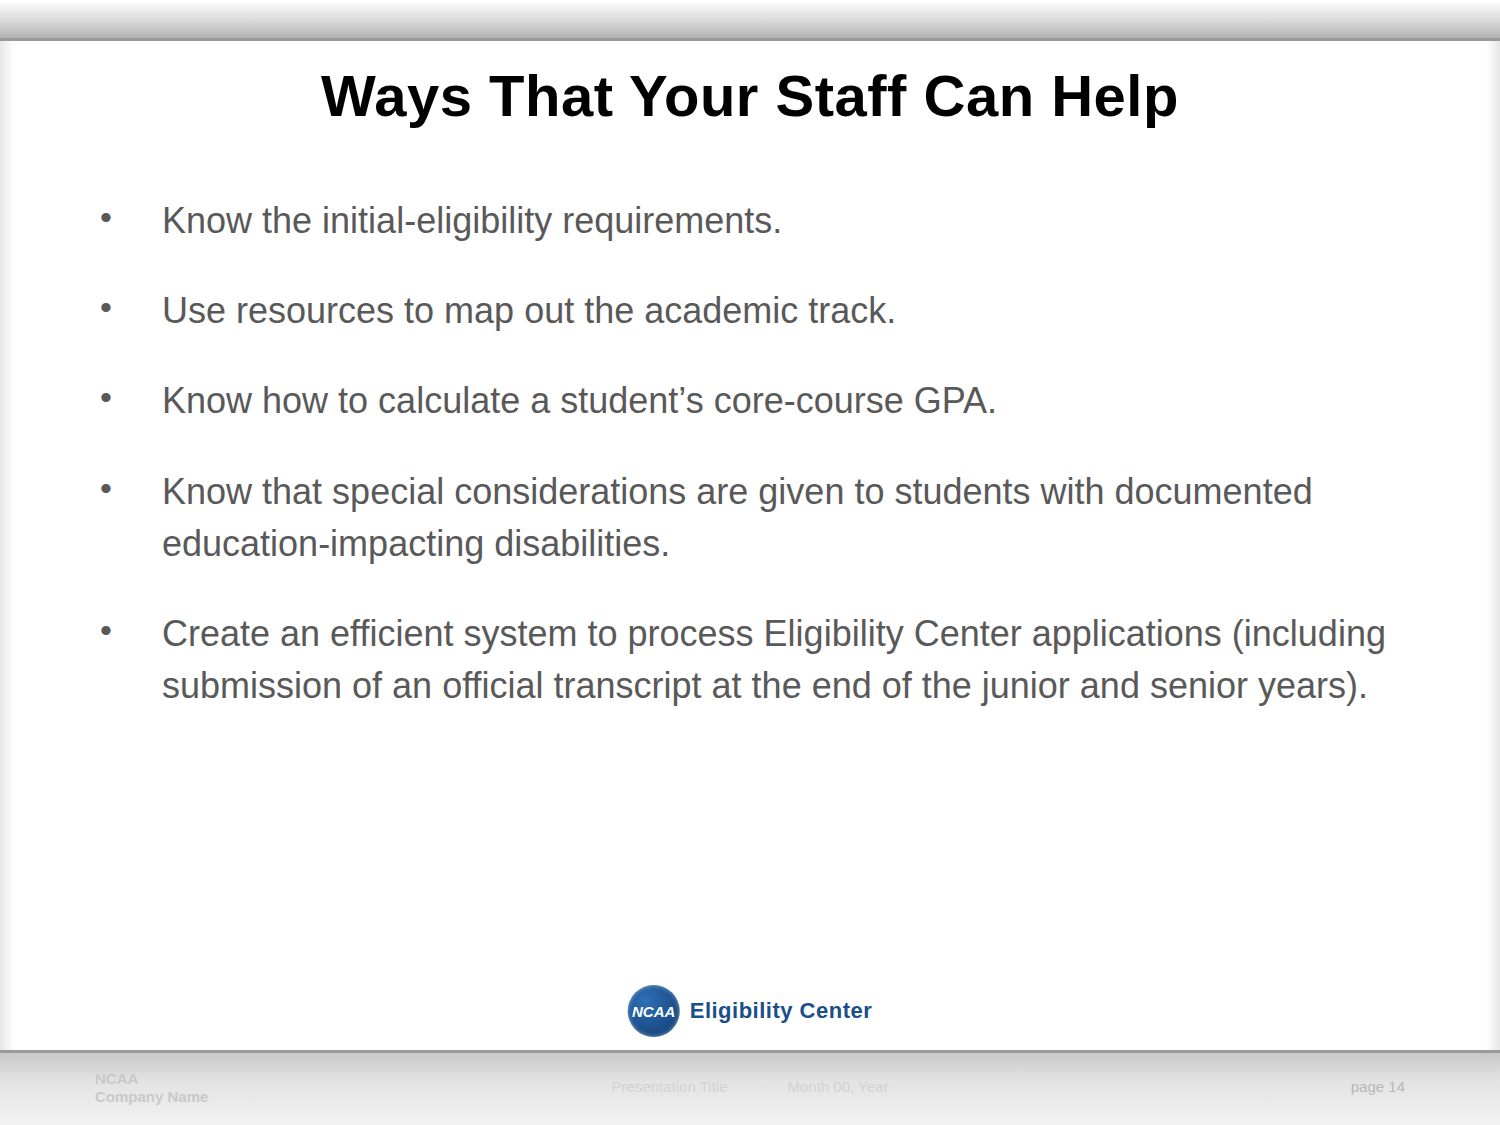Ways That Your Staff Can Help
Know the initial-eligibility requirements.
Use resources to map out the academic track.
Know how to calculate a student’s core-course GPA.
Know that special considerations are given to students with documented education-impacting disabilities.
Create an efficient system to process Eligibility Center applications (including submission of an official transcript at the end of the junior and senior years).
NCAA
Eligibility Center
NCAA
Company Name
Presentation Title Month 00, Year
page 14